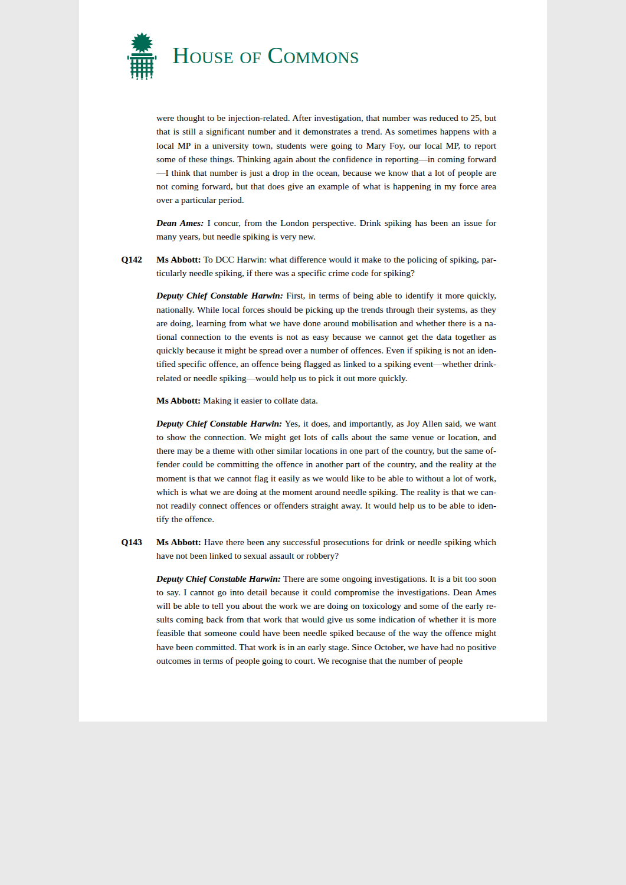House of Commons
were thought to be injection-related. After investigation, that number was reduced to 25, but that is still a significant number and it demonstrates a trend. As sometimes happens with a local MP in a university town, students were going to Mary Foy, our local MP, to report some of these things. Thinking again about the confidence in reporting—in coming forward—I think that number is just a drop in the ocean, because we know that a lot of people are not coming forward, but that does give an example of what is happening in my force area over a particular period.
Dean Ames: I concur, from the London perspective. Drink spiking has been an issue for many years, but needle spiking is very new.
Q142
Ms Abbott: To DCC Harwin: what difference would it make to the policing of spiking, particularly needle spiking, if there was a specific crime code for spiking?
Deputy Chief Constable Harwin: First, in terms of being able to identify it more quickly, nationally. While local forces should be picking up the trends through their systems, as they are doing, learning from what we have done around mobilisation and whether there is a national connection to the events is not as easy because we cannot get the data together as quickly because it might be spread over a number of offences. Even if spiking is not an identified specific offence, an offence being flagged as linked to a spiking event—whether drink-related or needle spiking—would help us to pick it out more quickly.
Ms Abbott: Making it easier to collate data.
Deputy Chief Constable Harwin: Yes, it does, and importantly, as Joy Allen said, we want to show the connection. We might get lots of calls about the same venue or location, and there may be a theme with other similar locations in one part of the country, but the same offender could be committing the offence in another part of the country, and the reality at the moment is that we cannot flag it easily as we would like to be able to without a lot of work, which is what we are doing at the moment around needle spiking. The reality is that we cannot readily connect offences or offenders straight away. It would help us to be able to identify the offence.
Q143
Ms Abbott: Have there been any successful prosecutions for drink or needle spiking which have not been linked to sexual assault or robbery?
Deputy Chief Constable Harwin: There are some ongoing investigations. It is a bit too soon to say. I cannot go into detail because it could compromise the investigations. Dean Ames will be able to tell you about the work we are doing on toxicology and some of the early results coming back from that work that would give us some indication of whether it is more feasible that someone could have been needle spiked because of the way the offence might have been committed. That work is in an early stage. Since October, we have had no positive outcomes in terms of people going to court. We recognise that the number of people